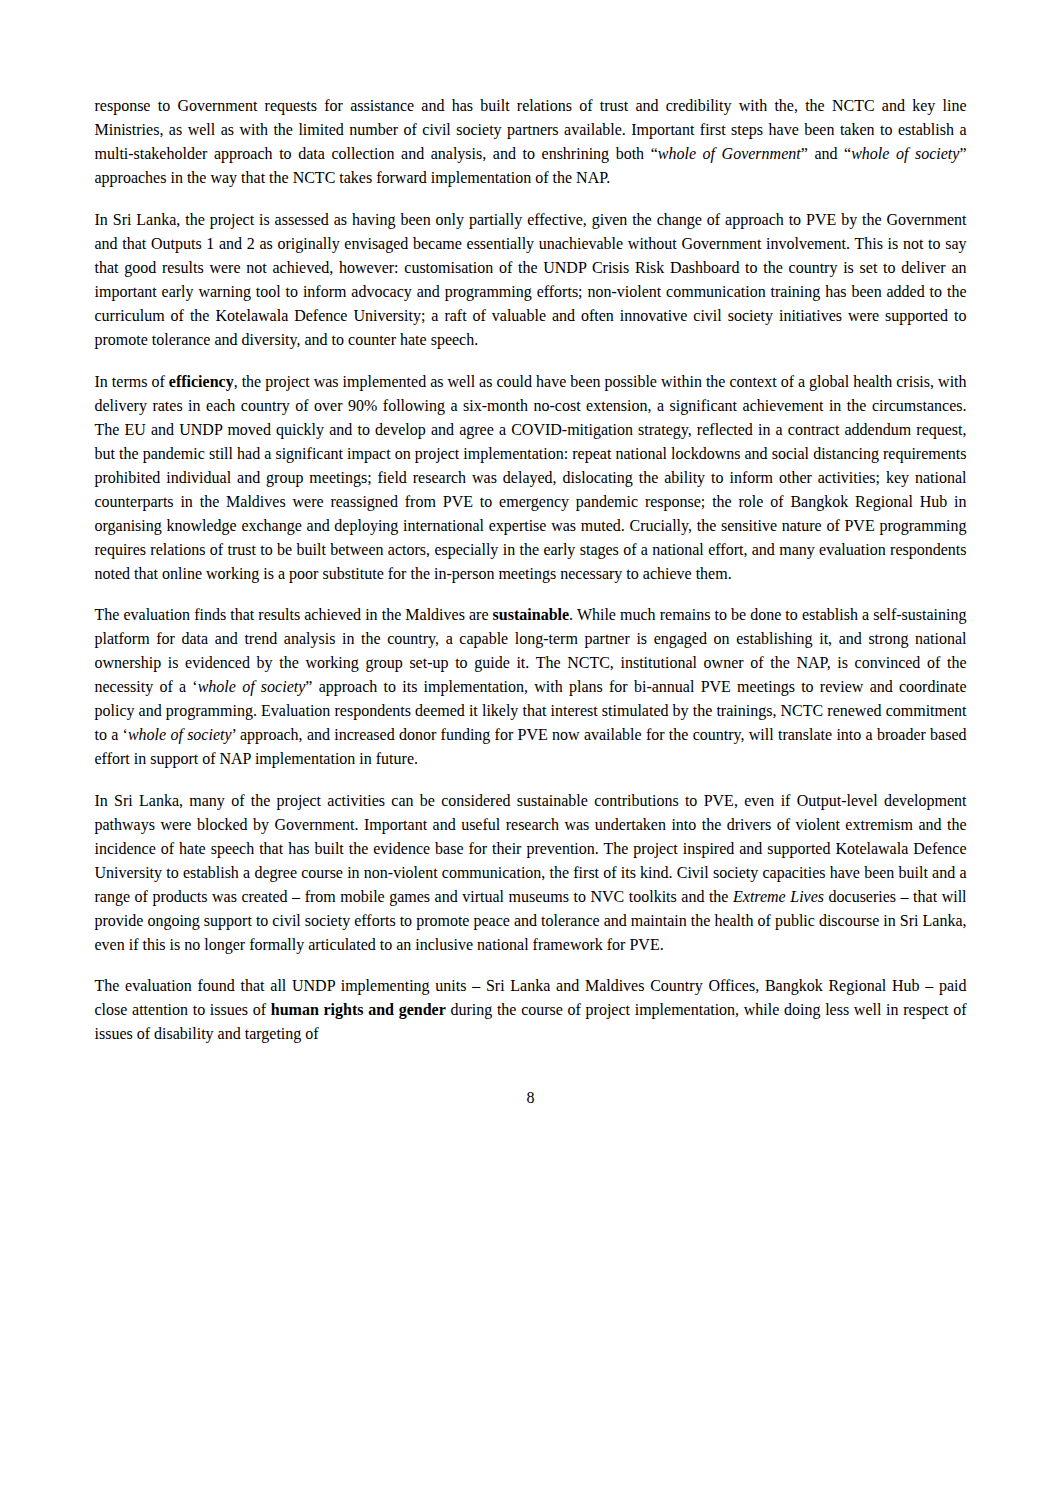response to Government requests for assistance and has built relations of trust and credibility with the, the NCTC and key line Ministries, as well as with the limited number of civil society partners available. Important first steps have been taken to establish a multi-stakeholder approach to data collection and analysis, and to enshrining both “whole of Government” and “whole of society” approaches in the way that the NCTC takes forward implementation of the NAP.
In Sri Lanka, the project is assessed as having been only partially effective, given the change of approach to PVE by the Government and that Outputs 1 and 2 as originally envisaged became essentially unachievable without Government involvement. This is not to say that good results were not achieved, however: customisation of the UNDP Crisis Risk Dashboard to the country is set to deliver an important early warning tool to inform advocacy and programming efforts; non-violent communication training has been added to the curriculum of the Kotelawala Defence University; a raft of valuable and often innovative civil society initiatives were supported to promote tolerance and diversity, and to counter hate speech.
In terms of efficiency, the project was implemented as well as could have been possible within the context of a global health crisis, with delivery rates in each country of over 90% following a six-month no-cost extension, a significant achievement in the circumstances. The EU and UNDP moved quickly and to develop and agree a COVID-mitigation strategy, reflected in a contract addendum request, but the pandemic still had a significant impact on project implementation: repeat national lockdowns and social distancing requirements prohibited individual and group meetings; field research was delayed, dislocating the ability to inform other activities; key national counterparts in the Maldives were reassigned from PVE to emergency pandemic response; the role of Bangkok Regional Hub in organising knowledge exchange and deploying international expertise was muted. Crucially, the sensitive nature of PVE programming requires relations of trust to be built between actors, especially in the early stages of a national effort, and many evaluation respondents noted that online working is a poor substitute for the in-person meetings necessary to achieve them.
The evaluation finds that results achieved in the Maldives are sustainable. While much remains to be done to establish a self-sustaining platform for data and trend analysis in the country, a capable long-term partner is engaged on establishing it, and strong national ownership is evidenced by the working group set-up to guide it. The NCTC, institutional owner of the NAP, is convinced of the necessity of a ‘whole of society” approach to its implementation, with plans for bi-annual PVE meetings to review and coordinate policy and programming. Evaluation respondents deemed it likely that interest stimulated by the trainings, NCTC renewed commitment to a ‘whole of society’ approach, and increased donor funding for PVE now available for the country, will translate into a broader based effort in support of NAP implementation in future.
In Sri Lanka, many of the project activities can be considered sustainable contributions to PVE, even if Output-level development pathways were blocked by Government. Important and useful research was undertaken into the drivers of violent extremism and the incidence of hate speech that has built the evidence base for their prevention. The project inspired and supported Kotelawala Defence University to establish a degree course in non-violent communication, the first of its kind. Civil society capacities have been built and a range of products was created – from mobile games and virtual museums to NVC toolkits and the Extreme Lives docuseries – that will provide ongoing support to civil society efforts to promote peace and tolerance and maintain the health of public discourse in Sri Lanka, even if this is no longer formally articulated to an inclusive national framework for PVE.
The evaluation found that all UNDP implementing units – Sri Lanka and Maldives Country Offices, Bangkok Regional Hub – paid close attention to issues of human rights and gender during the course of project implementation, while doing less well in respect of issues of disability and targeting of
8